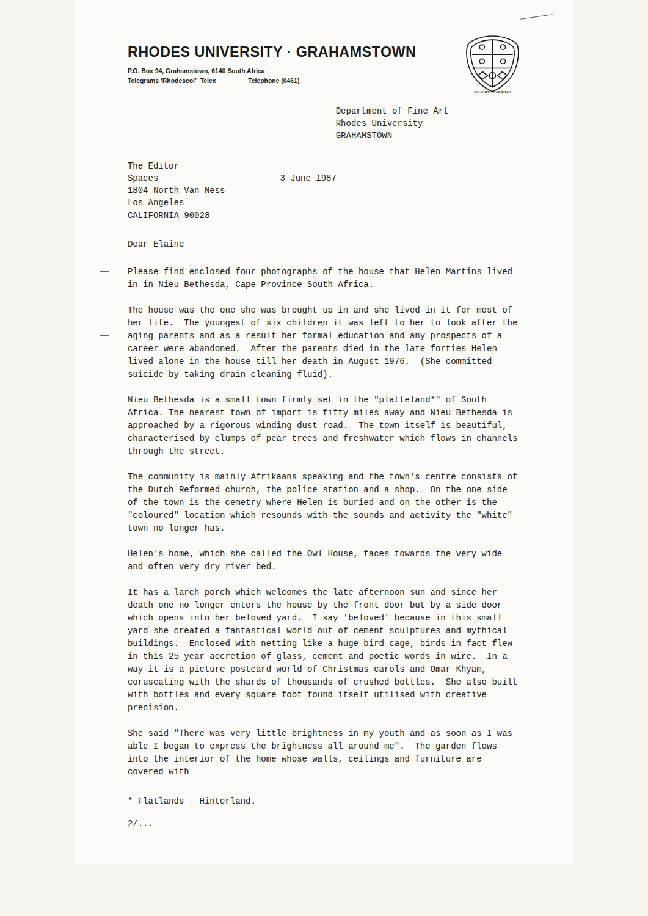VIS·VIRTUS·VERITAS
RHODES UNIVERSITY · GRAHAMSTOWN
P.O. Box 94, Grahamstown, 6140 South Africa
Telegrams ‘Rhodescol’ Telex Telephone (0461)
Department of Fine Art Rhodes University GRAHAMSTOWN
The Editor Spaces 1804 North Van Ness Los Angeles CALIFORNIA 90028
3 June 1987
Dear Elaine
Please find enclosed four photographs of the house that Helen Martins lived in in Nieu Bethesda, Cape Province South Africa.
The house was the one she was brought up in and she lived in it for most of her life. The youngest of six children it was left to her to look after the aging parents and as a result her formal education and any prospects of a career were abandoned. After the parents died in the late forties Helen lived alone in the house till her death in August 1976. (She committed suicide by taking drain cleaning fluid).
Nieu Bethesda is a small town firmly set in the "platteland*" of South Africa. The nearest town of import is fifty miles away and Nieu Bethesda is approached by a rigorous winding dust road. The town itself is beautiful, characterised by clumps of pear trees and freshwater which flows in channels through the street.
The community is mainly Afrikaans speaking and the town's centre consists of the Dutch Reformed church, the police station and a shop. On the one side of the town is the cemetry where Helen is buried and on the other is the "coloured" location which resounds with the sounds and activity the "white" town no longer has.
Helen's home, which she called the Owl House, faces towards the very wide and often very dry river bed.
It has a larch porch which welcomes the late afternoon sun and since her death one no longer enters the house by the front door but by a side door which opens into her beloved yard. I say 'beloved' because in this small yard she created a fantastical world out of cement sculptures and mythical buildings. Enclosed with netting like a huge bird cage, birds in fact flew in this 25 year accretion of glass, cement and poetic words in wire. In a way it is a picture postcard world of Christmas carols and Omar Khyam, coruscating with the shards of thousands of crushed bottles. She also built with bottles and every square foot found itself utilised with creative precision.
She said "There was very little brightness in my youth and as soon as I was able I began to express the brightness all around me". The garden flows into the interior of the home whose walls, ceilings and furniture are covered with
* Flatlands - Hinterland.
2/...